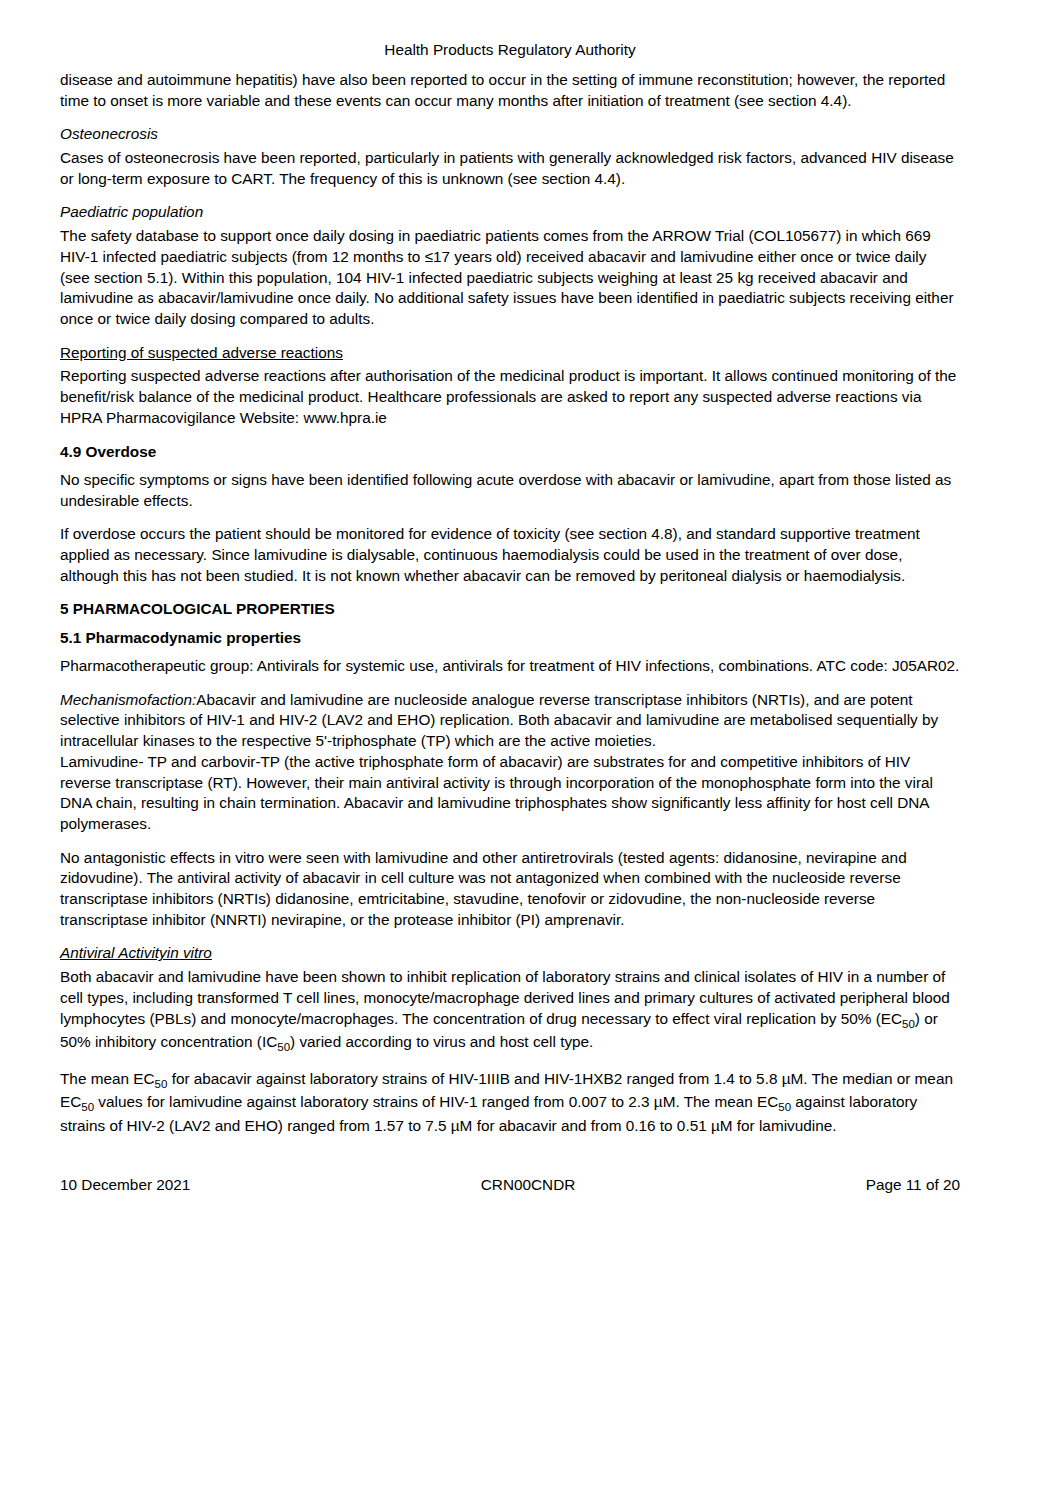Health Products Regulatory Authority
disease and autoimmune hepatitis) have also been reported to occur in the setting of immune reconstitution; however, the reported time to onset is more variable and these events can occur many months after initiation of treatment (see section 4.4).
Osteonecrosis
Cases of osteonecrosis have been reported, particularly in patients with generally acknowledged risk factors, advanced HIV disease or long-term exposure to CART. The frequency of this is unknown (see section 4.4).
Paediatric population
The safety database to support once daily dosing in paediatric patients comes from the ARROW Trial (COL105677) in which 669 HIV-1 infected paediatric subjects (from 12 months to ≤17 years old) received abacavir and lamivudine either once or twice daily (see section 5.1). Within this population, 104 HIV-1 infected paediatric subjects weighing at least 25 kg received abacavir and lamivudine as abacavir/lamivudine once daily. No additional safety issues have been identified in paediatric subjects receiving either once or twice daily dosing compared to adults.
Reporting of suspected adverse reactions
Reporting suspected adverse reactions after authorisation of the medicinal product is important. It allows continued monitoring of the benefit/risk balance of the medicinal product. Healthcare professionals are asked to report any suspected adverse reactions via HPRA Pharmacovigilance Website: www.hpra.ie
4.9 Overdose
No specific symptoms or signs have been identified following acute overdose with abacavir or lamivudine, apart from those listed as undesirable effects.
If overdose occurs the patient should be monitored for evidence of toxicity (see section 4.8), and standard supportive treatment applied as necessary. Since lamivudine is dialysable, continuous haemodialysis could be used in the treatment of over dose, although this has not been studied. It is not known whether abacavir can be removed by peritoneal dialysis or haemodialysis.
5 PHARMACOLOGICAL PROPERTIES
5.1 Pharmacodynamic properties
Pharmacotherapeutic group: Antivirals for systemic use, antivirals for treatment of HIV infections, combinations. ATC code: J05AR02.
Mechanismofaction: Abacavir and lamivudine are nucleoside analogue reverse transcriptase inhibitors (NRTIs), and are potent selective inhibitors of HIV-1 and HIV-2 (LAV2 and EHO) replication. Both abacavir and lamivudine are metabolised sequentially by intracellular kinases to the respective 5'-triphosphate (TP) which are the active moieties.
Lamivudine- TP and carbovir-TP (the active triphosphate form of abacavir) are substrates for and competitive inhibitors of HIV reverse transcriptase (RT). However, their main antiviral activity is through incorporation of the monophosphate form into the viral DNA chain, resulting in chain termination. Abacavir and lamivudine triphosphates show significantly less affinity for host cell DNA polymerases.
No antagonistic effects in vitro were seen with lamivudine and other antiretrovirals (tested agents: didanosine, nevirapine and zidovudine). The antiviral activity of abacavir in cell culture was not antagonized when combined with the nucleoside reverse transcriptase inhibitors (NRTIs) didanosine, emtricitabine, stavudine, tenofovir or zidovudine, the non-nucleoside reverse transcriptase inhibitor (NNRTI) nevirapine, or the protease inhibitor (PI) amprenavir.
Antiviral Activityin vitro
Both abacavir and lamivudine have been shown to inhibit replication of laboratory strains and clinical isolates of HIV in a number of cell types, including transformed T cell lines, monocyte/macrophage derived lines and primary cultures of activated peripheral blood lymphocytes (PBLs) and monocyte/macrophages. The concentration of drug necessary to effect viral replication by 50% (EC50) or 50% inhibitory concentration (IC50) varied according to virus and host cell type.
The mean EC50 for abacavir against laboratory strains of HIV-1IIIB and HIV-1HXB2 ranged from 1.4 to 5.8 µM. The median or mean EC50 values for lamivudine against laboratory strains of HIV-1 ranged from 0.007 to 2.3 µM. The mean EC50 against laboratory strains of HIV-2 (LAV2 and EHO) ranged from 1.57 to 7.5 µM for abacavir and from 0.16 to 0.51 µM for lamivudine.
10 December 2021 CRN00CNDR Page 11 of 20